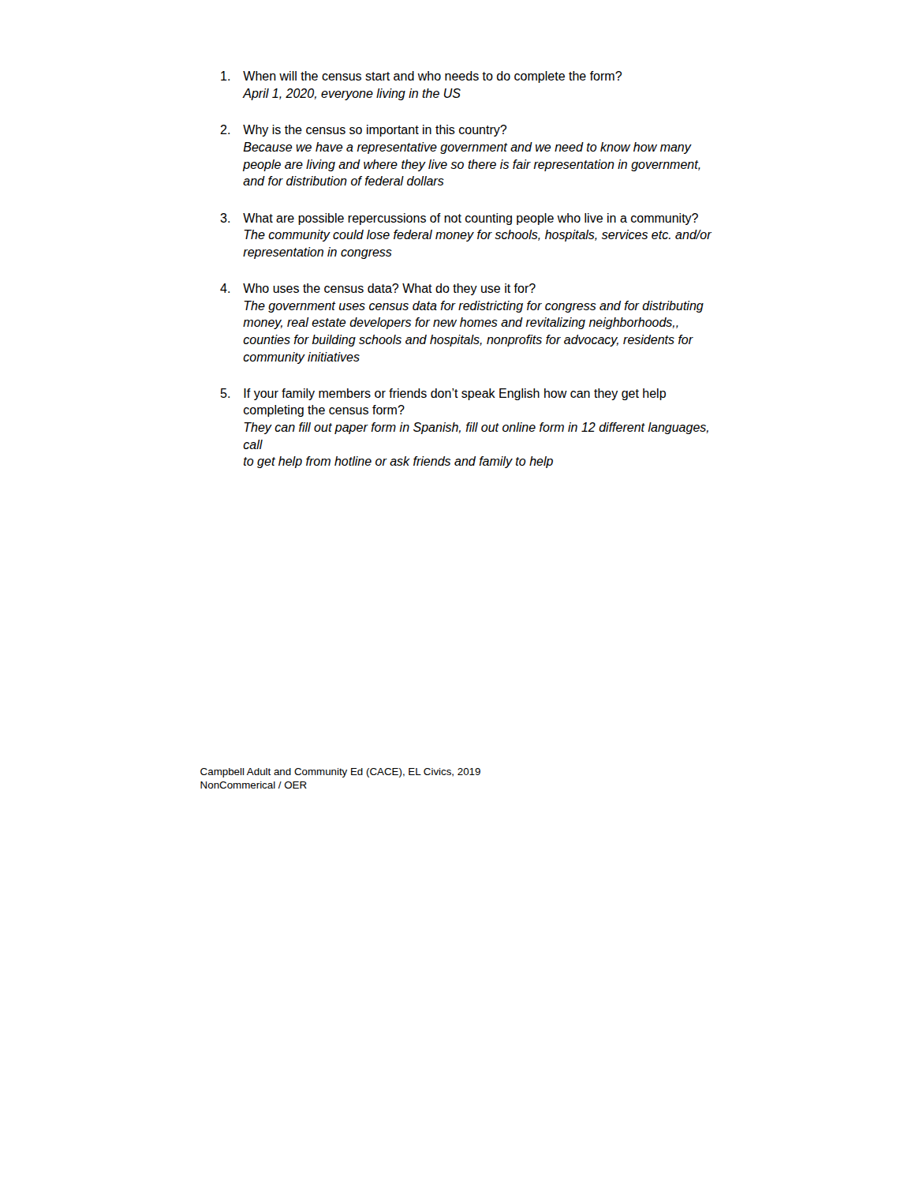When will the census start and who needs to do complete the form?
April 1, 2020, everyone living in the US
Why is the census so important in this country?
Because we have a representative government and we need to know how many people are living and where they live so there is fair representation in government, and for distribution of federal dollars
What are possible repercussions of not counting people who live in a community?
The community could lose federal money for schools, hospitals, services etc. and/or representation in congress
Who uses the census data? What do they use it for?
The government uses census data for redistricting for congress and for distributing money, real estate developers for new homes and revitalizing neighborhoods,, counties for building schools and hospitals, nonprofits for advocacy, residents for community initiatives
If your family members or friends don’t speak English how can they get help completing the census form?
They can fill out paper form in Spanish, fill out online form in 12 different languages, call
to get help from hotline or ask friends and family to help
Campbell Adult and Community Ed (CACE), EL Civics, 2019
NonCommerical / OER